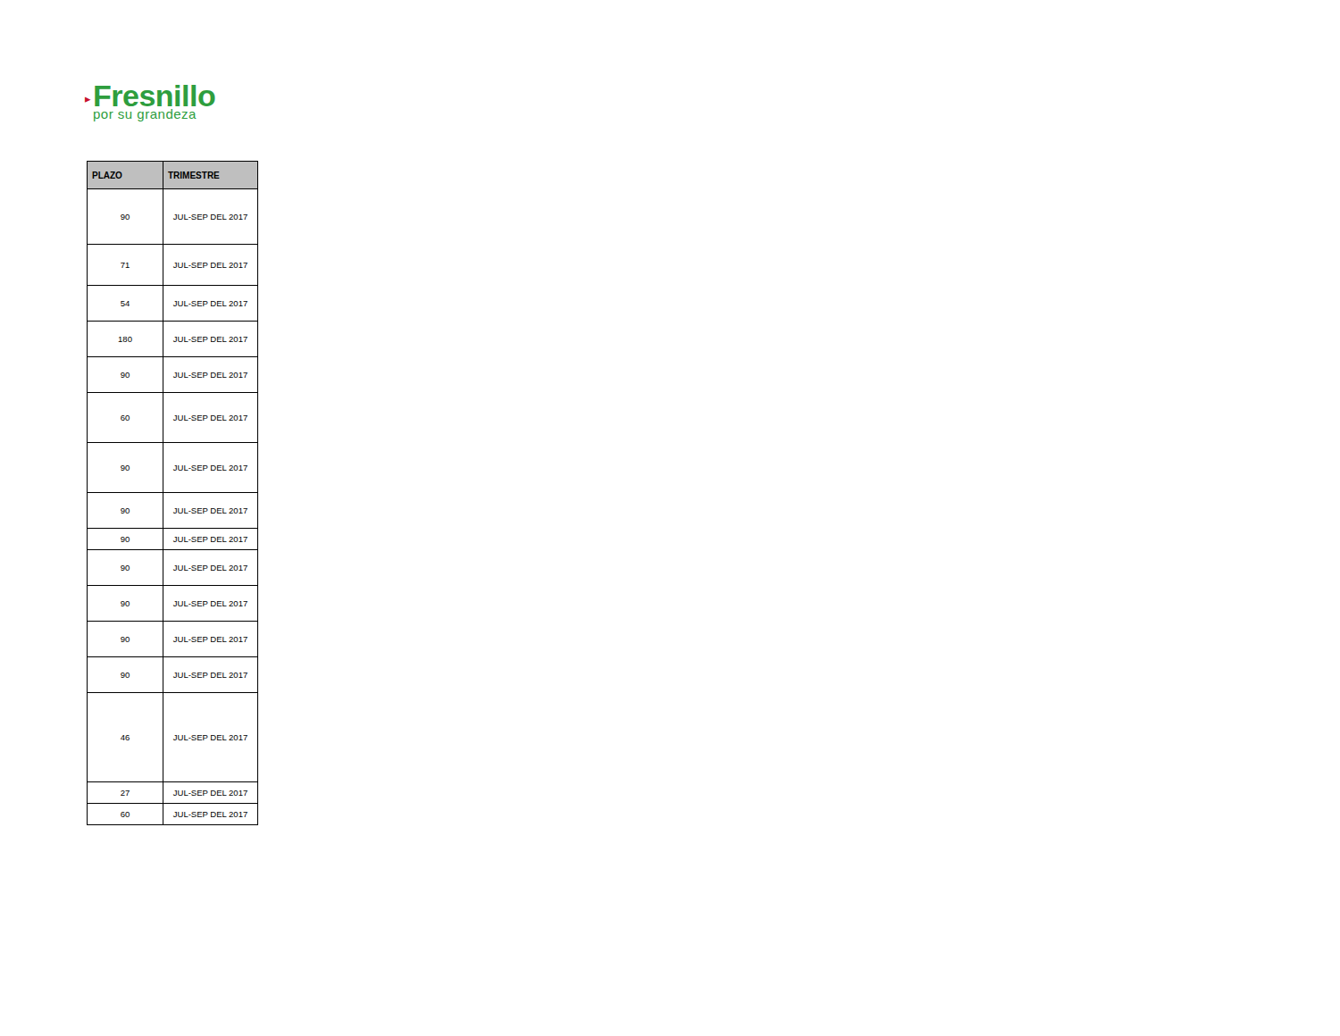▸
Fresnillo
por su grandeza
| PLAZO | TRIMESTRE |
| --- | --- |
| 90 | JUL-SEP DEL 2017 |
| 71 | JUL-SEP DEL 2017 |
| 54 | JUL-SEP DEL 2017 |
| 180 | JUL-SEP DEL 2017 |
| 90 | JUL-SEP DEL 2017 |
| 60 | JUL-SEP DEL 2017 |
| 90 | JUL-SEP DEL 2017 |
| 90 | JUL-SEP DEL 2017 |
| 90 | JUL-SEP DEL 2017 |
| 90 | JUL-SEP DEL 2017 |
| 90 | JUL-SEP DEL 2017 |
| 90 | JUL-SEP DEL 2017 |
| 90 | JUL-SEP DEL 2017 |
| 46 | JUL-SEP DEL 2017 |
| 27 | JUL-SEP DEL 2017 |
| 60 | JUL-SEP DEL 2017 |